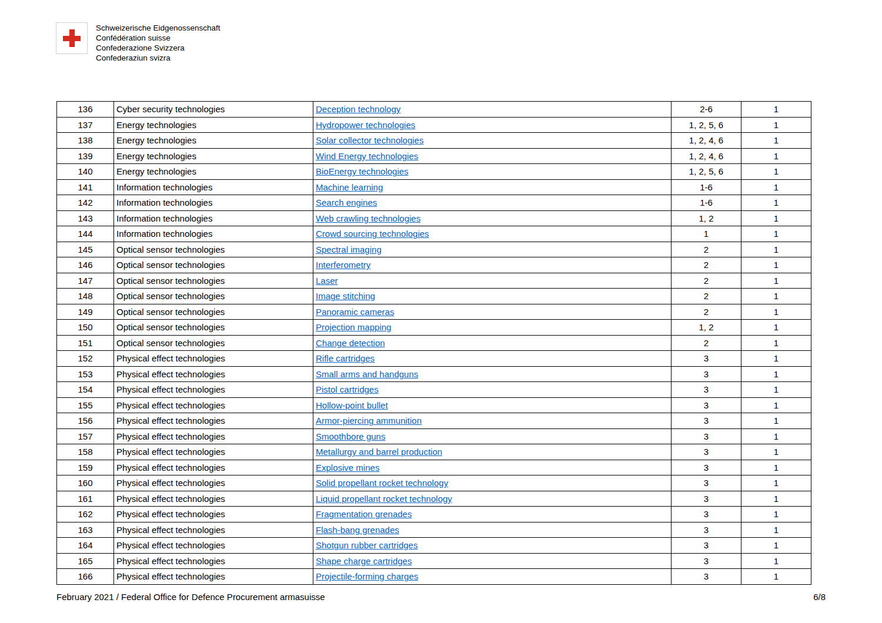Schweizerische Eidgenossenschaft
Confédération suisse
Confederazione Svizzera
Confederaziun svizra
| 136 | Cyber security technologies | Deception technology | 2-6 | 1 |
| 137 | Energy technologies | Hydropower technologies | 1, 2, 5, 6 | 1 |
| 138 | Energy technologies | Solar collector technologies | 1, 2, 4, 6 | 1 |
| 139 | Energy technologies | Wind Energy technologies | 1, 2, 4, 6 | 1 |
| 140 | Energy technologies | BioEnergy technologies | 1, 2, 5, 6 | 1 |
| 141 | Information technologies | Machine learning | 1-6 | 1 |
| 142 | Information technologies | Search engines | 1-6 | 1 |
| 143 | Information technologies | Web crawling technologies | 1, 2 | 1 |
| 144 | Information technologies | Crowd sourcing technologies | 1 | 1 |
| 145 | Optical sensor technologies | Spectral imaging | 2 | 1 |
| 146 | Optical sensor technologies | Interferometry | 2 | 1 |
| 147 | Optical sensor technologies | Laser | 2 | 1 |
| 148 | Optical sensor technologies | Image stitching | 2 | 1 |
| 149 | Optical sensor technologies | Panoramic cameras | 2 | 1 |
| 150 | Optical sensor technologies | Projection mapping | 1, 2 | 1 |
| 151 | Optical sensor technologies | Change detection | 2 | 1 |
| 152 | Physical effect technologies | Rifle cartridges | 3 | 1 |
| 153 | Physical effect technologies | Small arms and handguns | 3 | 1 |
| 154 | Physical effect technologies | Pistol cartridges | 3 | 1 |
| 155 | Physical effect technologies | Hollow-point bullet | 3 | 1 |
| 156 | Physical effect technologies | Armor-piercing ammunition | 3 | 1 |
| 157 | Physical effect technologies | Smoothbore guns | 3 | 1 |
| 158 | Physical effect technologies | Metallurgy and barrel production | 3 | 1 |
| 159 | Physical effect technologies | Explosive mines | 3 | 1 |
| 160 | Physical effect technologies | Solid propellant rocket technology | 3 | 1 |
| 161 | Physical effect technologies | Liquid propellant rocket technology | 3 | 1 |
| 162 | Physical effect technologies | Fragmentation grenades | 3 | 1 |
| 163 | Physical effect technologies | Flash-bang grenades | 3 | 1 |
| 164 | Physical effect technologies | Shotgun rubber cartridges | 3 | 1 |
| 165 | Physical effect technologies | Shape charge cartridges | 3 | 1 |
| 166 | Physical effect technologies | Projectile-forming charges | 3 | 1 |
February 2021 / Federal Office for Defence Procurement armasuisse 6/8